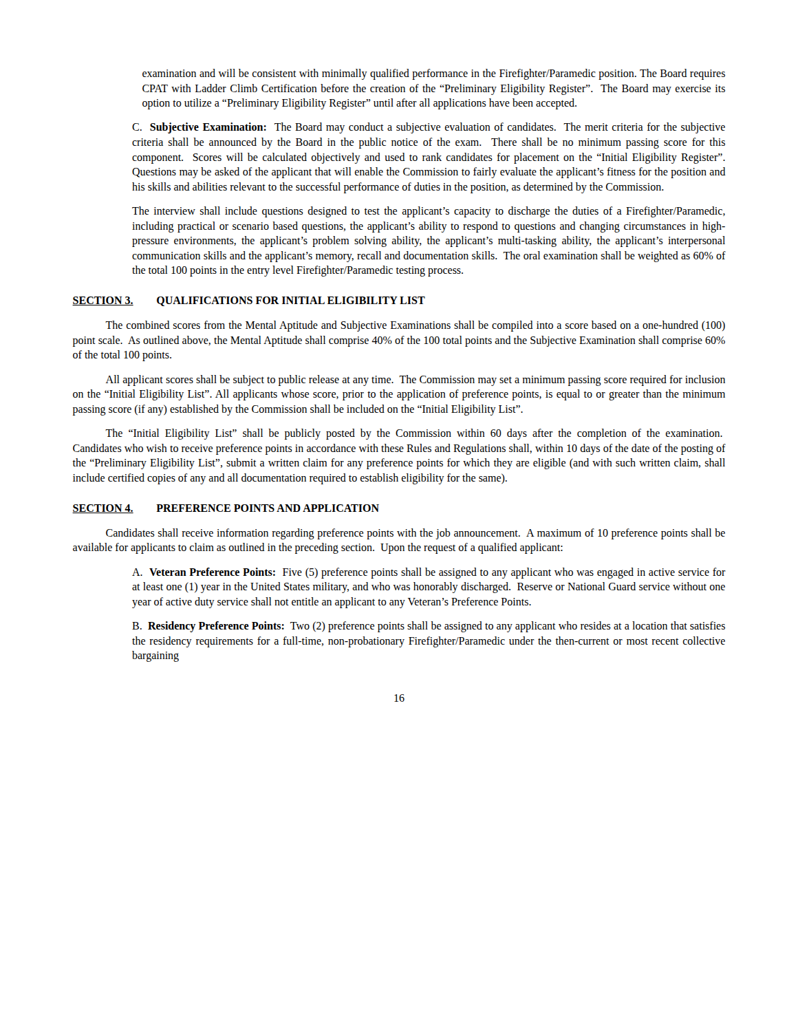examination and will be consistent with minimally qualified performance in the Firefighter/Paramedic position. The Board requires CPAT with Ladder Climb Certification before the creation of the “Preliminary Eligibility Register”. The Board may exercise its option to utilize a “Preliminary Eligibility Register” until after all applications have been accepted.
C. Subjective Examination: The Board may conduct a subjective evaluation of candidates. The merit criteria for the subjective criteria shall be announced by the Board in the public notice of the exam. There shall be no minimum passing score for this component. Scores will be calculated objectively and used to rank candidates for placement on the “Initial Eligibility Register”. Questions may be asked of the applicant that will enable the Commission to fairly evaluate the applicant’s fitness for the position and his skills and abilities relevant to the successful performance of duties in the position, as determined by the Commission.
The interview shall include questions designed to test the applicant’s capacity to discharge the duties of a Firefighter/Paramedic, including practical or scenario based questions, the applicant’s ability to respond to questions and changing circumstances in high-pressure environments, the applicant’s problem solving ability, the applicant’s multi-tasking ability, the applicant’s interpersonal communication skills and the applicant’s memory, recall and documentation skills. The oral examination shall be weighted as 60% of the total 100 points in the entry level Firefighter/Paramedic testing process.
SECTION 3. QUALIFICATIONS FOR INITIAL ELIGIBILITY LIST
The combined scores from the Mental Aptitude and Subjective Examinations shall be compiled into a score based on a one-hundred (100) point scale. As outlined above, the Mental Aptitude shall comprise 40% of the 100 total points and the Subjective Examination shall comprise 60% of the total 100 points.
All applicant scores shall be subject to public release at any time. The Commission may set a minimum passing score required for inclusion on the “Initial Eligibility List”. All applicants whose score, prior to the application of preference points, is equal to or greater than the minimum passing score (if any) established by the Commission shall be included on the “Initial Eligibility List”.
The “Initial Eligibility List” shall be publicly posted by the Commission within 60 days after the completion of the examination. Candidates who wish to receive preference points in accordance with these Rules and Regulations shall, within 10 days of the date of the posting of the “Preliminary Eligibility List”, submit a written claim for any preference points for which they are eligible (and with such written claim, shall include certified copies of any and all documentation required to establish eligibility for the same).
SECTION 4. PREFERENCE POINTS AND APPLICATION
Candidates shall receive information regarding preference points with the job announcement. A maximum of 10 preference points shall be available for applicants to claim as outlined in the preceding section. Upon the request of a qualified applicant:
A. Veteran Preference Points: Five (5) preference points shall be assigned to any applicant who was engaged in active service for at least one (1) year in the United States military, and who was honorably discharged. Reserve or National Guard service without one year of active duty service shall not entitle an applicant to any Veteran’s Preference Points.
B. Residency Preference Points: Two (2) preference points shall be assigned to any applicant who resides at a location that satisfies the residency requirements for a full-time, non-probationary Firefighter/Paramedic under the then-current or most recent collective bargaining
16